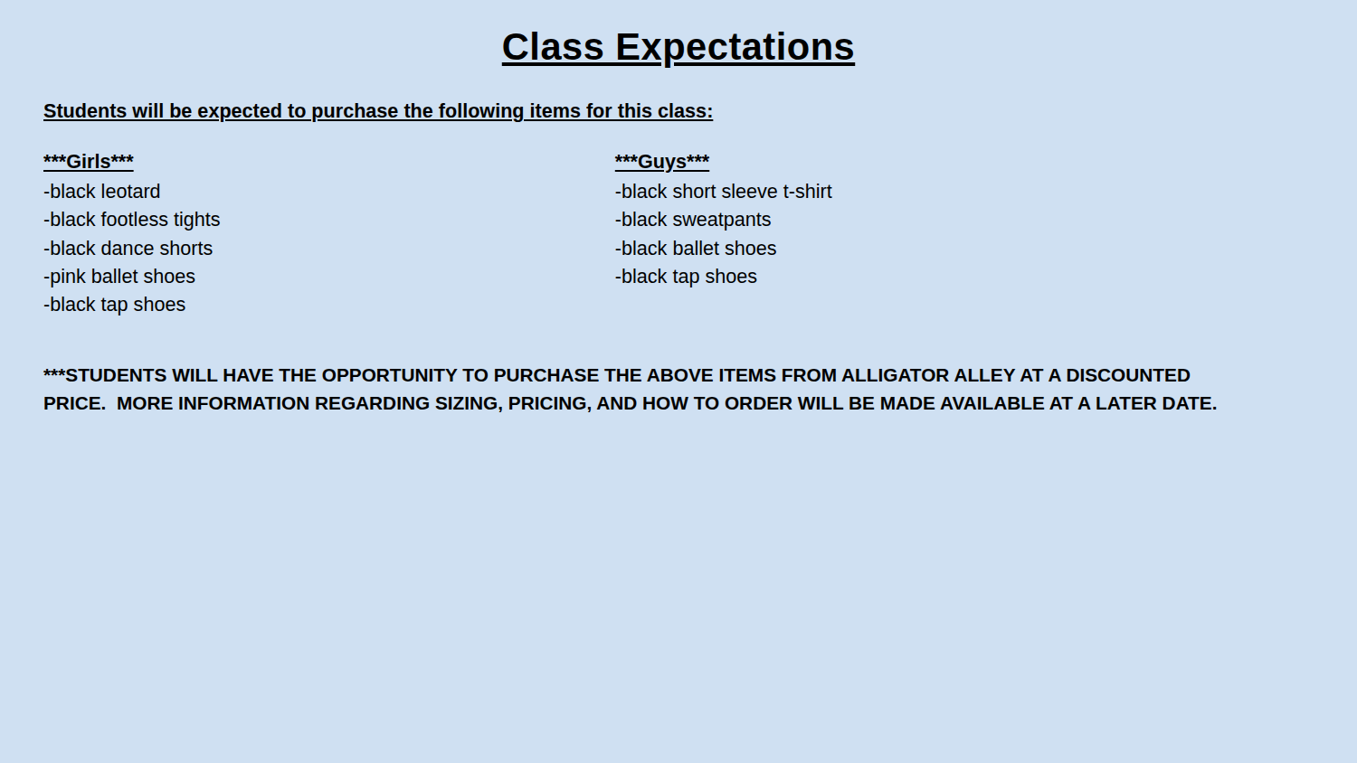Class Expectations
Students will be expected to purchase the following items for this class:
***Girls***
-black leotard
-black footless tights
-black dance shorts
-pink ballet shoes
-black tap shoes
***Guys***
-black short sleeve t-shirt
-black sweatpants
-black ballet shoes
-black tap shoes
***STUDENTS WILL HAVE THE OPPORTUNITY TO PURCHASE THE ABOVE ITEMS FROM ALLIGATOR ALLEY AT A DISCOUNTED PRICE. MORE INFORMATION REGARDING SIZING, PRICING, AND HOW TO ORDER WILL BE MADE AVAILABLE AT A LATER DATE.